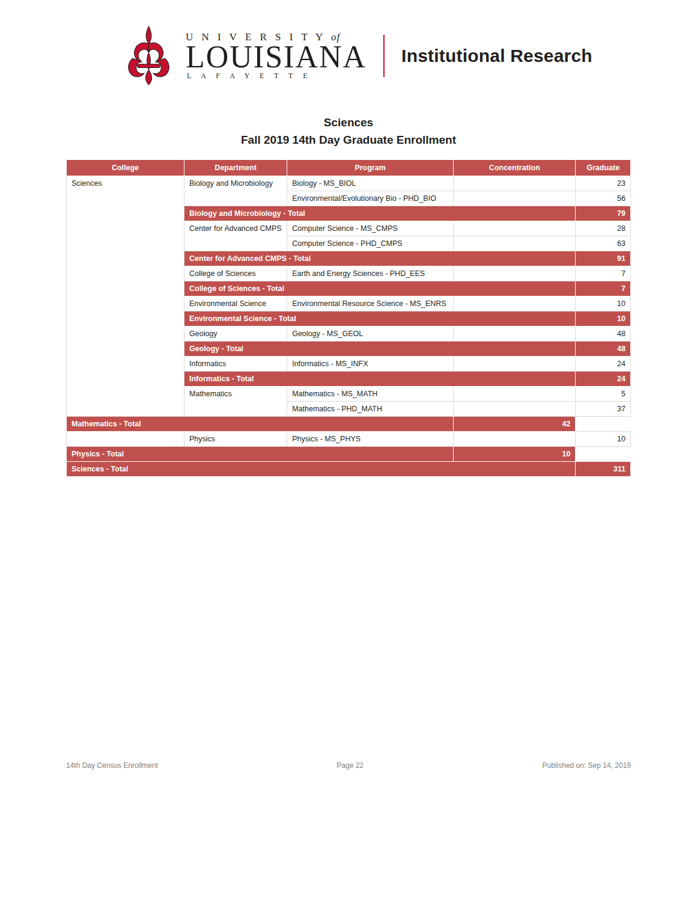U N I V E R S I T Y of
LOUISIANA
L A F A Y E T T E
Institutional Research
Sciences Fall 2019 14th Day Graduate Enrollment
| College | Department | Program | Concentration | Graduate |
| --- | --- | --- | --- | --- |
| Sciences | Biology and Microbiology | Biology - MS_BIOL | | 23 |
| Environmental/Evolutionary Bio - PHD_BIO | | 56 |
| Biology and Microbiology - Total | 79 |
| Center for Advanced CMPS | Computer Science - MS_CMPS | | 28 |
| Computer Science - PHD_CMPS | | 63 |
| Center for Advanced CMPS - Total | 91 |
| College of Sciences | Earth and Energy Sciences - PHD_EES | | 7 |
| College of Sciences - Total | 7 |
| Environmental Science | Environmental Resource Science - MS_ENRS | | 10 |
| Environmental Science - Total | 10 |
| Geology | Geology - MS_GEOL | | 48 |
| Geology - Total | 48 |
| Informatics | Informatics - MS_INFX | | 24 |
| Informatics - Total | 24 |
| Mathematics | Mathematics - MS_MATH | | 5 |
| Mathematics - PHD_MATH | | 37 |
| Mathematics - Total | 42 |
| | Physics | Physics - MS_PHYS | | 10 |
| Physics - Total | 10 |
| Sciences - Total | 311 |
14th Day Census Enrollment
Page 22
Published on: Sep 14, 2019